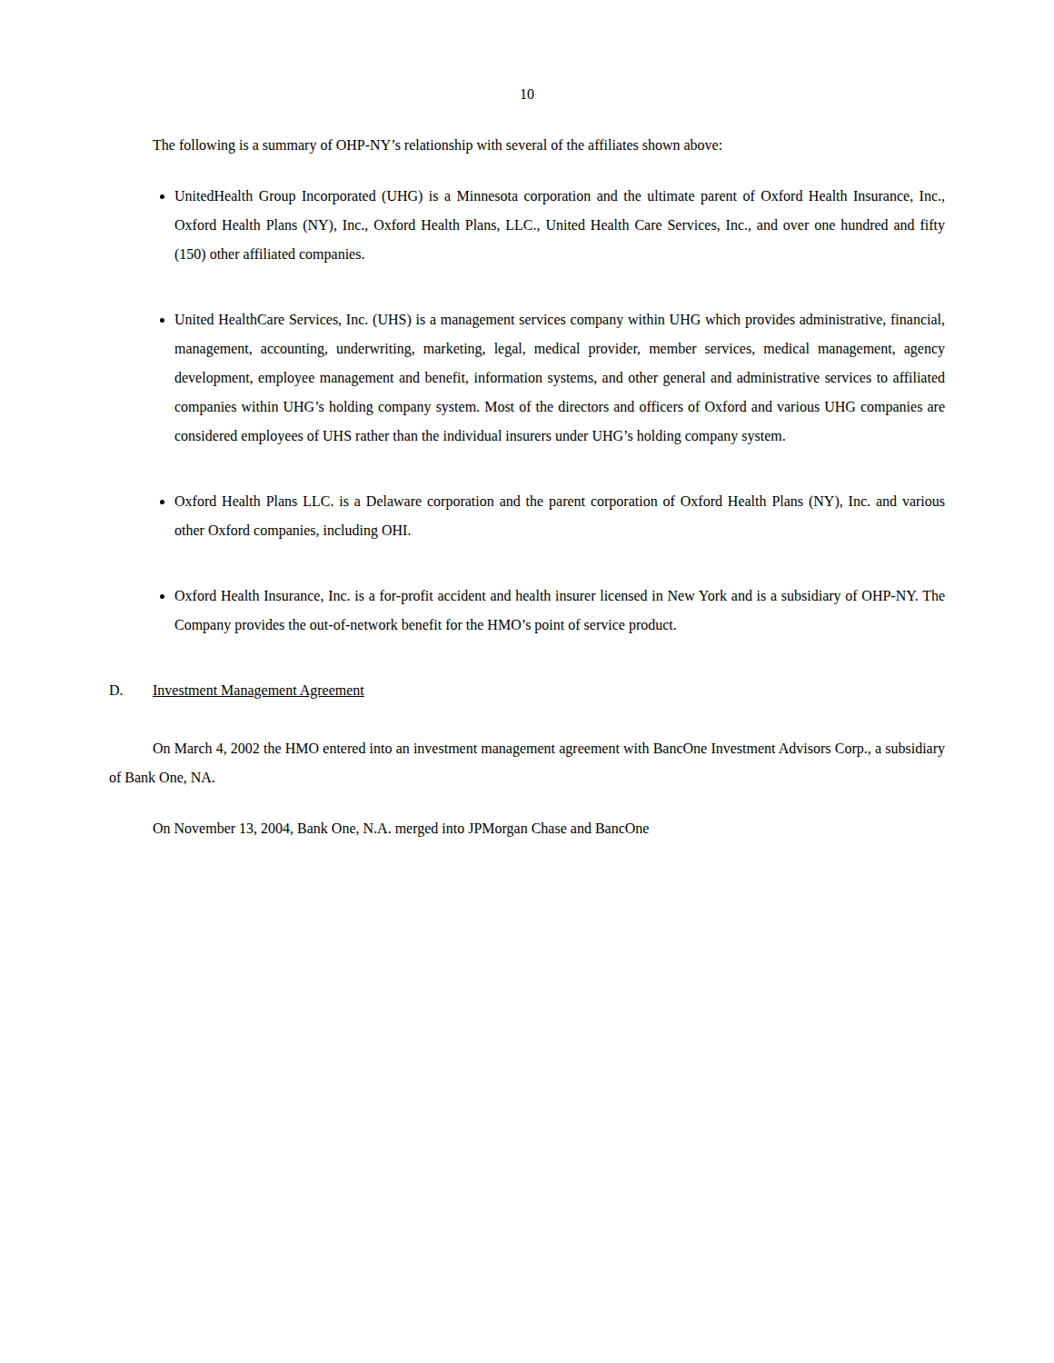10
The following is a summary of OHP-NY’s relationship with several of the affiliates shown above:
UnitedHealth Group Incorporated (UHG) is a Minnesota corporation and the ultimate parent of Oxford Health Insurance, Inc., Oxford Health Plans (NY), Inc., Oxford Health Plans, LLC., United Health Care Services, Inc., and over one hundred and fifty (150) other affiliated companies.
United HealthCare Services, Inc. (UHS) is a management services company within UHG which provides administrative, financial, management, accounting, underwriting, marketing, legal, medical provider, member services, medical management, agency development, employee management and benefit, information systems, and other general and administrative services to affiliated companies within UHG’s holding company system. Most of the directors and officers of Oxford and various UHG companies are considered employees of UHS rather than the individual insurers under UHG’s holding company system.
Oxford Health Plans LLC. is a Delaware corporation and the parent corporation of Oxford Health Plans (NY), Inc. and various other Oxford companies, including OHI.
Oxford Health Insurance, Inc. is a for-profit accident and health insurer licensed in New York and is a subsidiary of OHP-NY. The Company provides the out-of-network benefit for the HMO’s point of service product.
D. Investment Management Agreement
On March 4, 2002 the HMO entered into an investment management agreement with BancOne Investment Advisors Corp., a subsidiary of Bank One, NA.
On November 13, 2004, Bank One, N.A. merged into JPMorgan Chase and BancOne